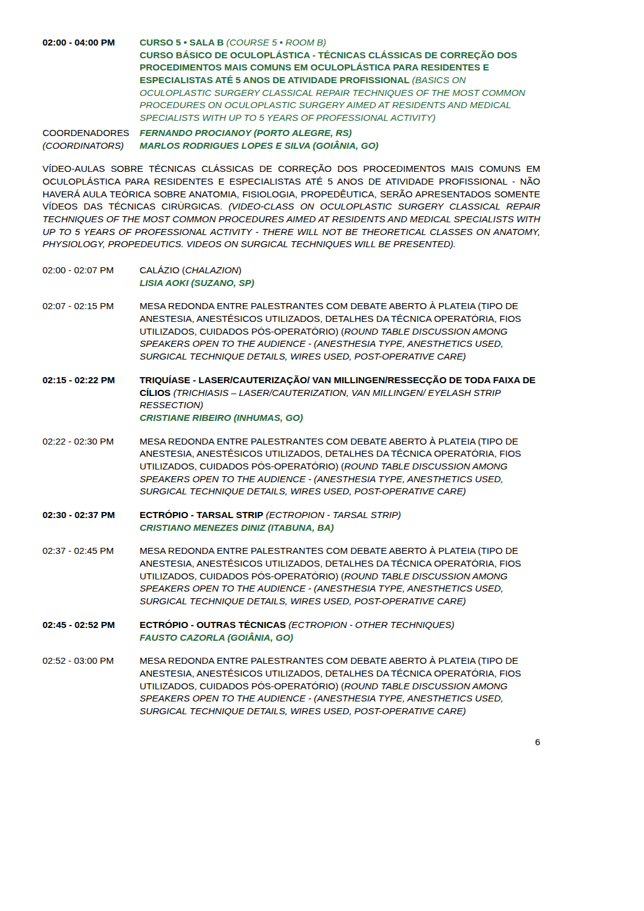02:00 - 04:00 PM
CURSO 5 • SALA B (COURSE 5 • ROOM B)
CURSO BÁSICO DE OCULOPLÁSTICA - TÉCNICAS CLÁSSICAS DE CORREÇÃO DOS PROCEDIMENTOS MAIS COMUNS EM OCULOPLÁSTICA PARA RESIDENTES E ESPECIALISTAS ATÉ 5 ANOS DE ATIVIDADE PROFISSIONAL (BASICS ON OCULOPLASTIC SURGERY CLASSICAL REPAIR TECHNIQUES OF THE MOST COMMON PROCEDURES ON OCULOPLASTIC SURGERY AIMED AT RESIDENTS AND MEDICAL SPECIALISTS WITH UP TO 5 YEARS OF PROFESSIONAL ACTIVITY)
COORDENADORES
(COORDINATORS)
FERNANDO PROCIANOY (PORTO ALEGRE, RS)
MARLOS RODRIGUES LOPES E SILVA (GOIÂNIA, GO)
VÍDEO-AULAS SOBRE TÉCNICAS CLÁSSICAS DE CORREÇÃO DOS PROCEDIMENTOS MAIS COMUNS EM OCULOPLÁSTICA PARA RESIDENTES E ESPECIALISTAS ATÉ 5 ANOS DE ATIVIDADE PROFISSIONAL - NÃO HAVERÁ AULA TEÓRICA SOBRE ANATOMIA, FISIOLOGIA, PROPEDÊUTICA, SERÃO APRESENTADOS SOMENTE VÍDEOS DAS TÉCNICAS CIRÚRGICAS. (VIDEO-CLASS ON OCULOPLASTIC SURGERY CLASSICAL REPAIR TECHNIQUES OF THE MOST COMMON PROCEDURES AIMED AT RESIDENTS AND MEDICAL SPECIALISTS WITH UP TO 5 YEARS OF PROFESSIONAL ACTIVITY - THERE WILL NOT BE THEORETICAL CLASSES ON ANATOMY, PHYSIOLOGY, PROPEDEUTICS. VIDEOS ON SURGICAL TECHNIQUES WILL BE PRESENTED).
02:00 - 02:07 PM
CALÁZIO (CHALAZION)
LISIA AOKI (SUZANO, SP)
02:07 - 02:15 PM
MESA REDONDA ENTRE PALESTRANTES COM DEBATE ABERTO À PLATEIA (TIPO DE ANESTESIA, ANESTÉSICOS UTILIZADOS, DETALHES DA TÉCNICA OPERATÓRIA, FIOS UTILIZADOS, CUIDADOS PÓS-OPERATÓRIO) (ROUND TABLE DISCUSSION AMONG SPEAKERS OPEN TO THE AUDIENCE - (ANESTHESIA TYPE, ANESTHETICS USED, SURGICAL TECHNIQUE DETAILS, WIRES USED, POST-OPERATIVE CARE)
02:15 - 02:22 PM
TRIQUÍASE - LASER/CAUTERIZAÇÃO/ VAN MILLINGEN/RESSECÇÃO DE TODA FAIXA DE CÍLIOS (TRICHIASIS – LASER/CAUTERIZATION, VAN MILLINGEN/ EYELASH STRIP RESSECTION)
CRISTIANE RIBEIRO (INHUMAS, GO)
02:22 - 02:30 PM
MESA REDONDA ENTRE PALESTRANTES COM DEBATE ABERTO À PLATEIA (TIPO DE ANESTESIA, ANESTÉSICOS UTILIZADOS, DETALHES DA TÉCNICA OPERATÓRIA, FIOS UTILIZADOS, CUIDADOS PÓS-OPERATÓRIO) (ROUND TABLE DISCUSSION AMONG SPEAKERS OPEN TO THE AUDIENCE - (ANESTHESIA TYPE, ANESTHETICS USED, SURGICAL TECHNIQUE DETAILS, WIRES USED, POST-OPERATIVE CARE)
02:30 - 02:37 PM
ECTRÓPIO - TARSAL STRIP (ECTROPION - TARSAL STRIP)
CRISTIANO MENEZES DINIZ (ITABUNA, BA)
02:37 - 02:45 PM
MESA REDONDA ENTRE PALESTRANTES COM DEBATE ABERTO À PLATEIA (TIPO DE ANESTESIA, ANESTÉSICOS UTILIZADOS, DETALHES DA TÉCNICA OPERATÓRIA, FIOS UTILIZADOS, CUIDADOS PÓS-OPERATÓRIO) (ROUND TABLE DISCUSSION AMONG SPEAKERS OPEN TO THE AUDIENCE - (ANESTHESIA TYPE, ANESTHETICS USED, SURGICAL TECHNIQUE DETAILS, WIRES USED, POST-OPERATIVE CARE)
02:45 - 02:52 PM
ECTRÓPIO - OUTRAS TÉCNICAS (ECTROPION - OTHER TECHNIQUES)
FAUSTO CAZORLA (GOIÂNIA, GO)
02:52 - 03:00 PM
MESA REDONDA ENTRE PALESTRANTES COM DEBATE ABERTO À PLATEIA (TIPO DE ANESTESIA, ANESTÉSICOS UTILIZADOS, DETALHES DA TÉCNICA OPERATÓRIA, FIOS UTILIZADOS, CUIDADOS PÓS-OPERATÓRIO) (ROUND TABLE DISCUSSION AMONG SPEAKERS OPEN TO THE AUDIENCE - (ANESTHESIA TYPE, ANESTHETICS USED, SURGICAL TECHNIQUE DETAILS, WIRES USED, POST-OPERATIVE CARE)
6